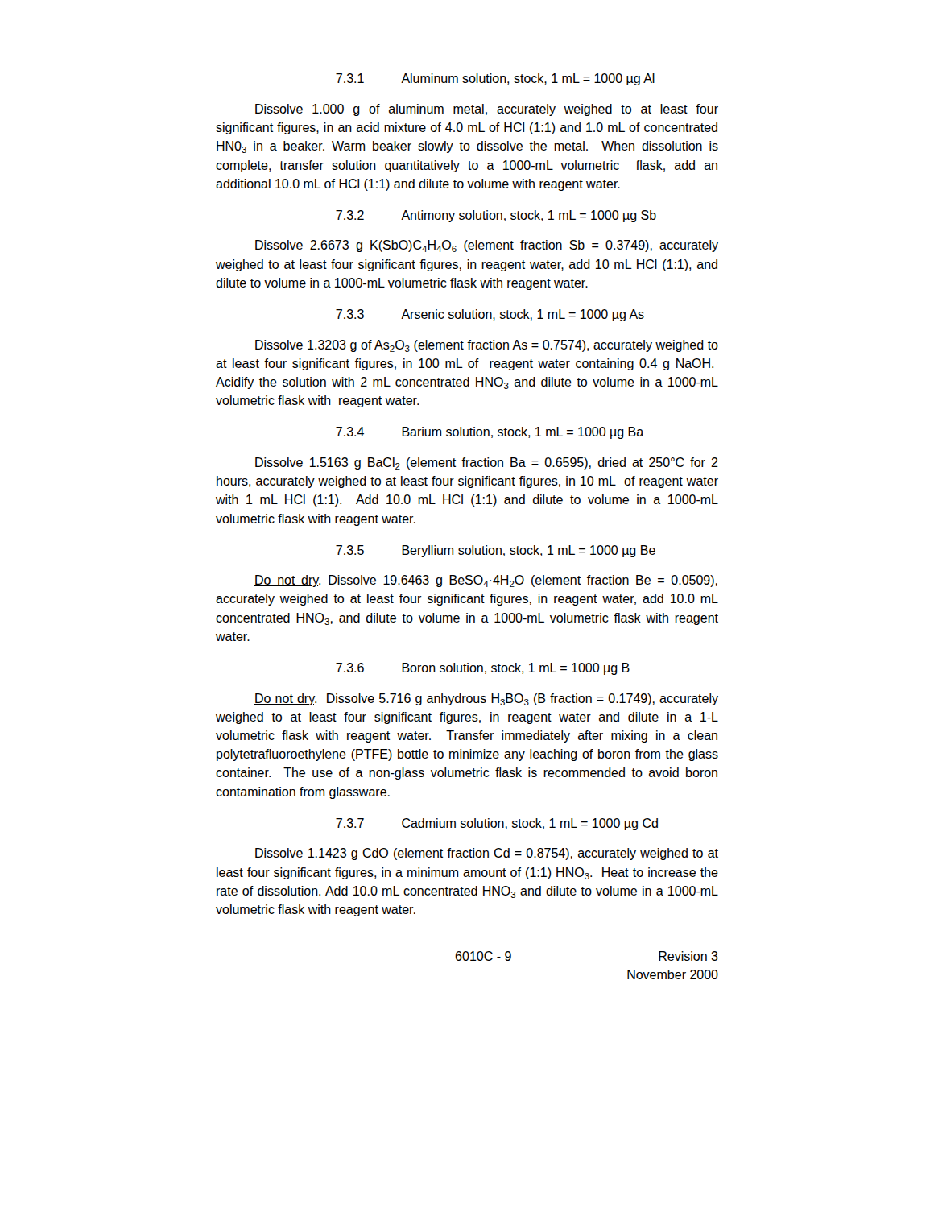7.3.1 Aluminum solution, stock, 1 mL = 1000 µg Al
Dissolve 1.000 g of aluminum metal, accurately weighed to at least four significant figures, in an acid mixture of 4.0 mL of HCl (1:1) and 1.0 mL of concentrated HN03 in a beaker. Warm beaker slowly to dissolve the metal. When dissolution is complete, transfer solution quantitatively to a 1000-mL volumetric flask, add an additional 10.0 mL of HCl (1:1) and dilute to volume with reagent water.
7.3.2 Antimony solution, stock, 1 mL = 1000 µg Sb
Dissolve 2.6673 g K(SbO)C4H4O6 (element fraction Sb = 0.3749), accurately weighed to at least four significant figures, in reagent water, add 10 mL HCl (1:1), and dilute to volume in a 1000-mL volumetric flask with reagent water.
7.3.3 Arsenic solution, stock, 1 mL = 1000 µg As
Dissolve 1.3203 g of As2O3 (element fraction As = 0.7574), accurately weighed to at least four significant figures, in 100 mL of reagent water containing 0.4 g NaOH. Acidify the solution with 2 mL concentrated HNO3 and dilute to volume in a 1000-mL volumetric flask with reagent water.
7.3.4 Barium solution, stock, 1 mL = 1000 µg Ba
Dissolve 1.5163 g BaCl2 (element fraction Ba = 0.6595), dried at 250°C for 2 hours, accurately weighed to at least four significant figures, in 10 mL of reagent water with 1 mL HCl (1:1). Add 10.0 mL HCl (1:1) and dilute to volume in a 1000-mL volumetric flask with reagent water.
7.3.5 Beryllium solution, stock, 1 mL = 1000 µg Be
Do not dry. Dissolve 19.6463 g BeSO4·4H2O (element fraction Be = 0.0509), accurately weighed to at least four significant figures, in reagent water, add 10.0 mL concentrated HNO3, and dilute to volume in a 1000-mL volumetric flask with reagent water.
7.3.6 Boron solution, stock, 1 mL = 1000 µg B
Do not dry. Dissolve 5.716 g anhydrous H3BO3 (B fraction = 0.1749), accurately weighed to at least four significant figures, in reagent water and dilute in a 1-L volumetric flask with reagent water. Transfer immediately after mixing in a clean polytetrafluoroethylene (PTFE) bottle to minimize any leaching of boron from the glass container. The use of a non-glass volumetric flask is recommended to avoid boron contamination from glassware.
7.3.7 Cadmium solution, stock, 1 mL = 1000 µg Cd
Dissolve 1.1423 g CdO (element fraction Cd = 0.8754), accurately weighed to at least four significant figures, in a minimum amount of (1:1) HNO3. Heat to increase the rate of dissolution. Add 10.0 mL concentrated HNO3 and dilute to volume in a 1000-mL volumetric flask with reagent water.
6010C - 9 Revision 3
November 2000